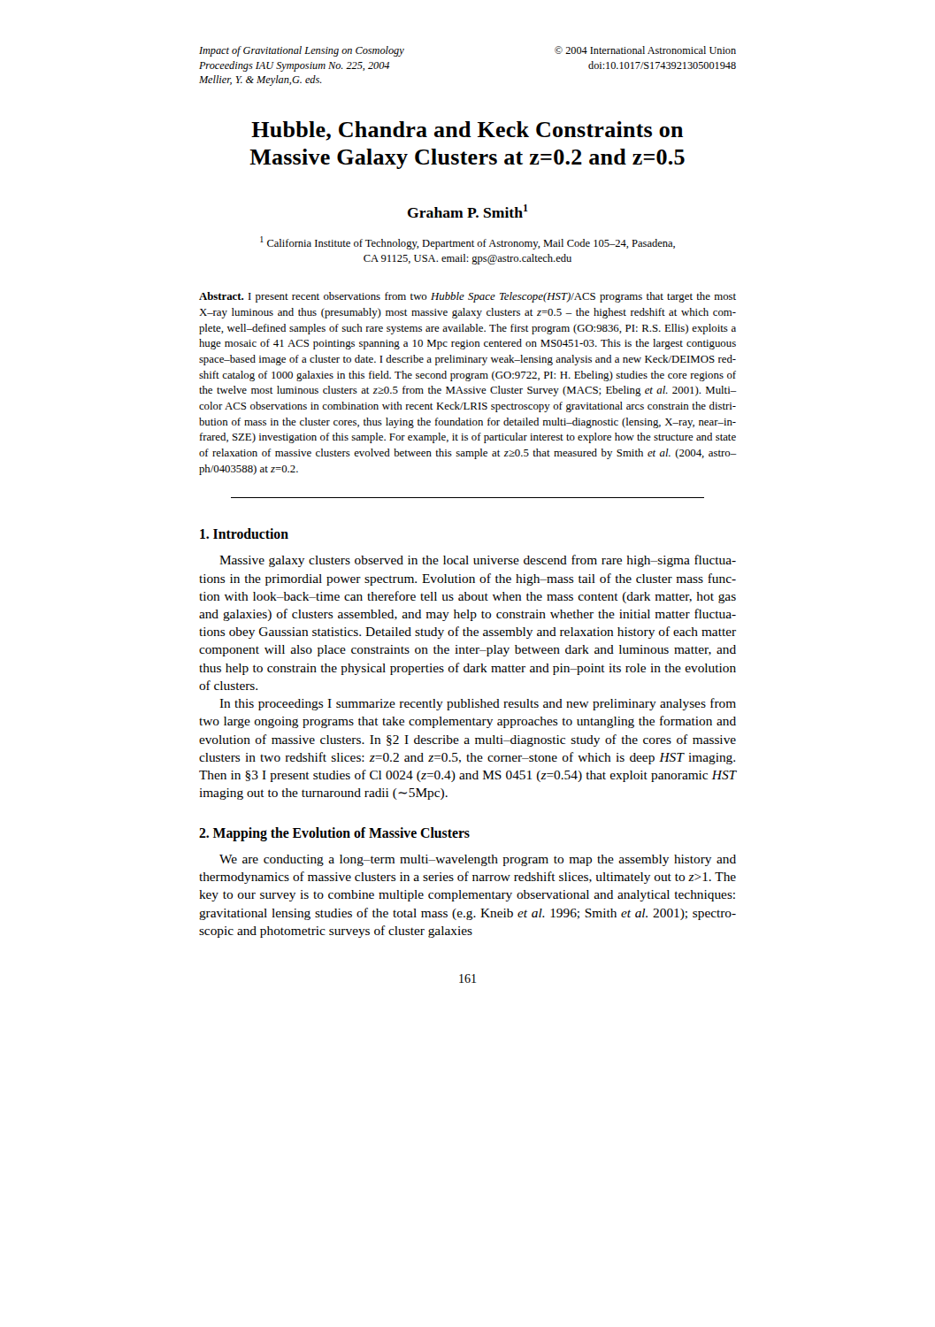Impact of Gravitational Lensing on Cosmology
Proceedings IAU Symposium No. 225, 2004
Mellier, Y. & Meylan,G. eds.
© 2004 International Astronomical Union
doi:10.1017/S1743921305001948
Hubble, Chandra and Keck Constraints on
Massive Galaxy Clusters at z=0.2 and z=0.5
Graham P. Smith1
1 California Institute of Technology, Department of Astronomy, Mail Code 105–24, Pasadena,
CA 91125, USA. email: gps@astro.caltech.edu
Abstract. I present recent observations from two Hubble Space Telescope(HST)/ACS programs that target the most X–ray luminous and thus (presumably) most massive galaxy clusters at z=0.5 – the highest redshift at which complete, well–defined samples of such rare systems are available. The first program (GO:9836, PI: R.S. Ellis) exploits a huge mosaic of 41 ACS pointings spanning a 10 Mpc region centered on MS0451-03. This is the largest contiguous space–based image of a cluster to date. I describe a preliminary weak–lensing analysis and a new Keck/DEIMOS redshift catalog of 1000 galaxies in this field. The second program (GO:9722, PI: H. Ebeling) studies the core regions of the twelve most luminous clusters at z≥0.5 from the MAssive Cluster Survey (MACS; Ebeling et al. 2001). Multi–color ACS observations in combination with recent Keck/LRIS spectroscopy of gravitational arcs constrain the distribution of mass in the cluster cores, thus laying the foundation for detailed multi–diagnostic (lensing, X–ray, near–infrared, SZE) investigation of this sample. For example, it is of particular interest to explore how the structure and state of relaxation of massive clusters evolved between this sample at z≥0.5 that measured by Smith et al. (2004, astro–ph/0403588) at z=0.2.
1. Introduction
Massive galaxy clusters observed in the local universe descend from rare high–sigma fluctuations in the primordial power spectrum. Evolution of the high–mass tail of the cluster mass function with look–back–time can therefore tell us about when the mass content (dark matter, hot gas and galaxies) of clusters assembled, and may help to con­strain whether the initial matter fluctuations obey Gaussian statistics. Detailed study of the assembly and relaxation history of each matter component will also place constraints on the inter–play between dark and luminous matter, and thus help to constrain the physical properties of dark matter and pin–point its role in the evolution of clusters.
In this proceedings I summarize recently published results and new preliminary analy­ses from two large ongoing programs that take complementary approaches to untangling the formation and evolution of massive clusters. In §2 I describe a multi–diagnostic study of the cores of massive clusters in two redshift slices: z=0.2 and z=0.5, the corner–stone of which is deep HST imaging. Then in §3 I present studies of Cl 0024 (z=0.4) and MS 0451 (z=0.54) that exploit panoramic HST imaging out to the turnaround radii (∼5Mpc).
2. Mapping the Evolution of Massive Clusters
We are conducting a long–term multi–wavelength program to map the assembly history and thermodynamics of massive clusters in a series of narrow redshift slices, ultimately out to z>1. The key to our survey is to combine multiple complementary observational and analytical techniques: gravitational lensing studies of the total mass (e.g. Kneib et al. 1996; Smith et al. 2001); spectroscopic and photometric surveys of cluster galaxies
161